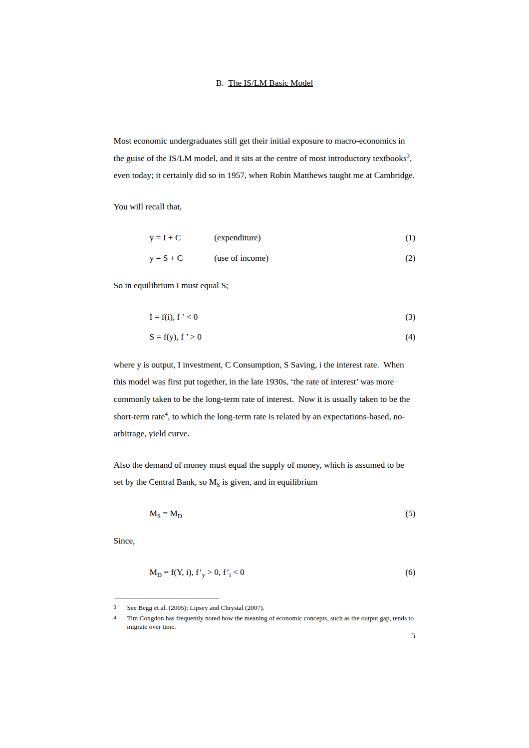B. The IS/LM Basic Model
Most economic undergraduates still get their initial exposure to macro-economics in the guise of the IS/LM model, and it sits at the centre of most introductory textbooks3, even today; it certainly did so in 1957, when Robin Matthews taught me at Cambridge.
You will recall that,
y = I + C (expenditure) (1)
y = S + C (use of income) (2)
So in equilibrium I must equal S;
I = f(i), f ’ < 0 (3)
S = f(y), f ’ > 0 (4)
where y is output, I investment, C Consumption, S Saving, i the interest rate. When this model was first put together, in the late 1930s, ‘the rate of interest’ was more commonly taken to be the long-term rate of interest. Now it is usually taken to be the short-term rate4, to which the long-term rate is related by an expectations-based, no-arbitrage, yield curve.
Also the demand of money must equal the supply of money, which is assumed to be set by the Central Bank, so MS is given, and in equilibrium
MS = MD (5)
Since,
MD = f(Y, i), f’y > 0, f’i < 0 (6)
3 See Begg et al. (2005); Lipsey and Chrystal (2007).
4 Tim Congdon has frequently noted how the meaning of economic concepts, such as the output gap, tends to migrate over time.
5